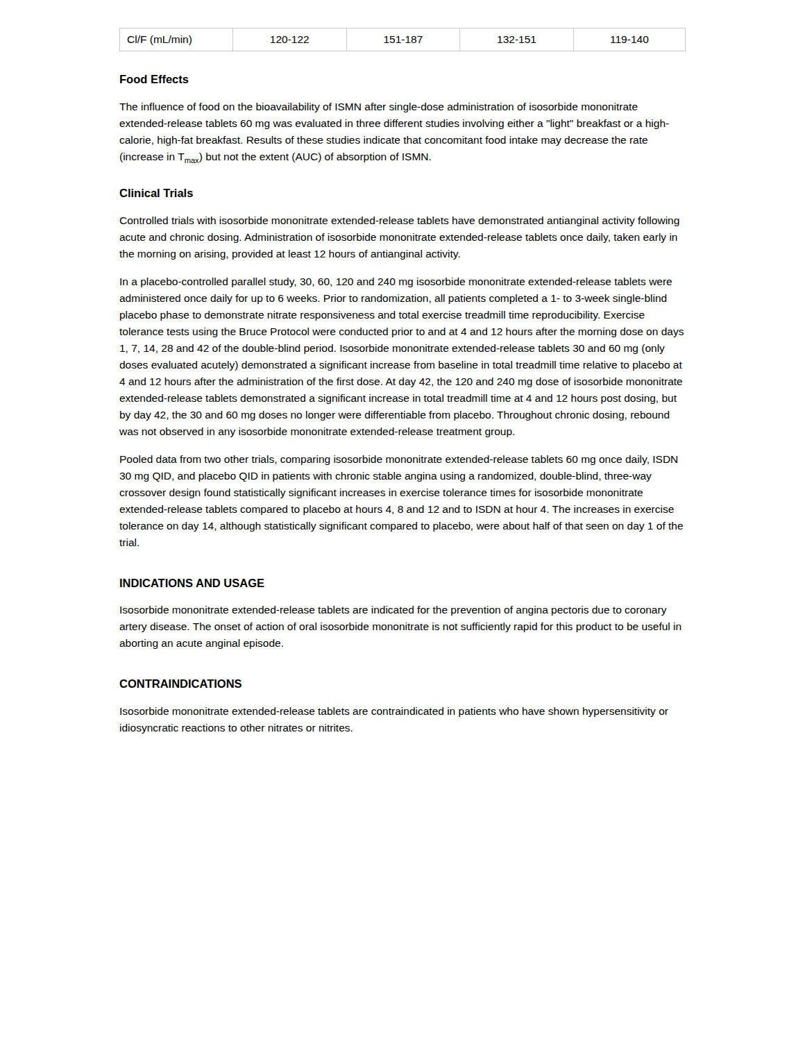| Cl/F (mL/min) | 120-122 | 151-187 | 132-151 | 119-140 |
Food Effects
The influence of food on the bioavailability of ISMN after single-dose administration of isosorbide mononitrate extended-release tablets 60 mg was evaluated in three different studies involving either a "light" breakfast or a high-calorie, high-fat breakfast. Results of these studies indicate that concomitant food intake may decrease the rate (increase in Tmax) but not the extent (AUC) of absorption of ISMN.
Clinical Trials
Controlled trials with isosorbide mononitrate extended-release tablets have demonstrated antianginal activity following acute and chronic dosing. Administration of isosorbide mononitrate extended-release tablets once daily, taken early in the morning on arising, provided at least 12 hours of antianginal activity.
In a placebo-controlled parallel study, 30, 60, 120 and 240 mg isosorbide mononitrate extended-release tablets were administered once daily for up to 6 weeks. Prior to randomization, all patients completed a 1- to 3-week single-blind placebo phase to demonstrate nitrate responsiveness and total exercise treadmill time reproducibility. Exercise tolerance tests using the Bruce Protocol were conducted prior to and at 4 and 12 hours after the morning dose on days 1, 7, 14, 28 and 42 of the double-blind period. Isosorbide mononitrate extended-release tablets 30 and 60 mg (only doses evaluated acutely) demonstrated a significant increase from baseline in total treadmill time relative to placebo at 4 and 12 hours after the administration of the first dose. At day 42, the 120 and 240 mg dose of isosorbide mononitrate extended-release tablets demonstrated a significant increase in total treadmill time at 4 and 12 hours post dosing, but by day 42, the 30 and 60 mg doses no longer were differentiable from placebo. Throughout chronic dosing, rebound was not observed in any isosorbide mononitrate extended-release treatment group.
Pooled data from two other trials, comparing isosorbide mononitrate extended-release tablets 60 mg once daily, ISDN 30 mg QID, and placebo QID in patients with chronic stable angina using a randomized, double-blind, three-way crossover design found statistically significant increases in exercise tolerance times for isosorbide mononitrate extended-release tablets compared to placebo at hours 4, 8 and 12 and to ISDN at hour 4. The increases in exercise tolerance on day 14, although statistically significant compared to placebo, were about half of that seen on day 1 of the trial.
INDICATIONS AND USAGE
Isosorbide mononitrate extended-release tablets are indicated for the prevention of angina pectoris due to coronary artery disease. The onset of action of oral isosorbide mononitrate is not sufficiently rapid for this product to be useful in aborting an acute anginal episode.
CONTRAINDICATIONS
Isosorbide mononitrate extended-release tablets are contraindicated in patients who have shown hypersensitivity or idiosyncratic reactions to other nitrates or nitrites.